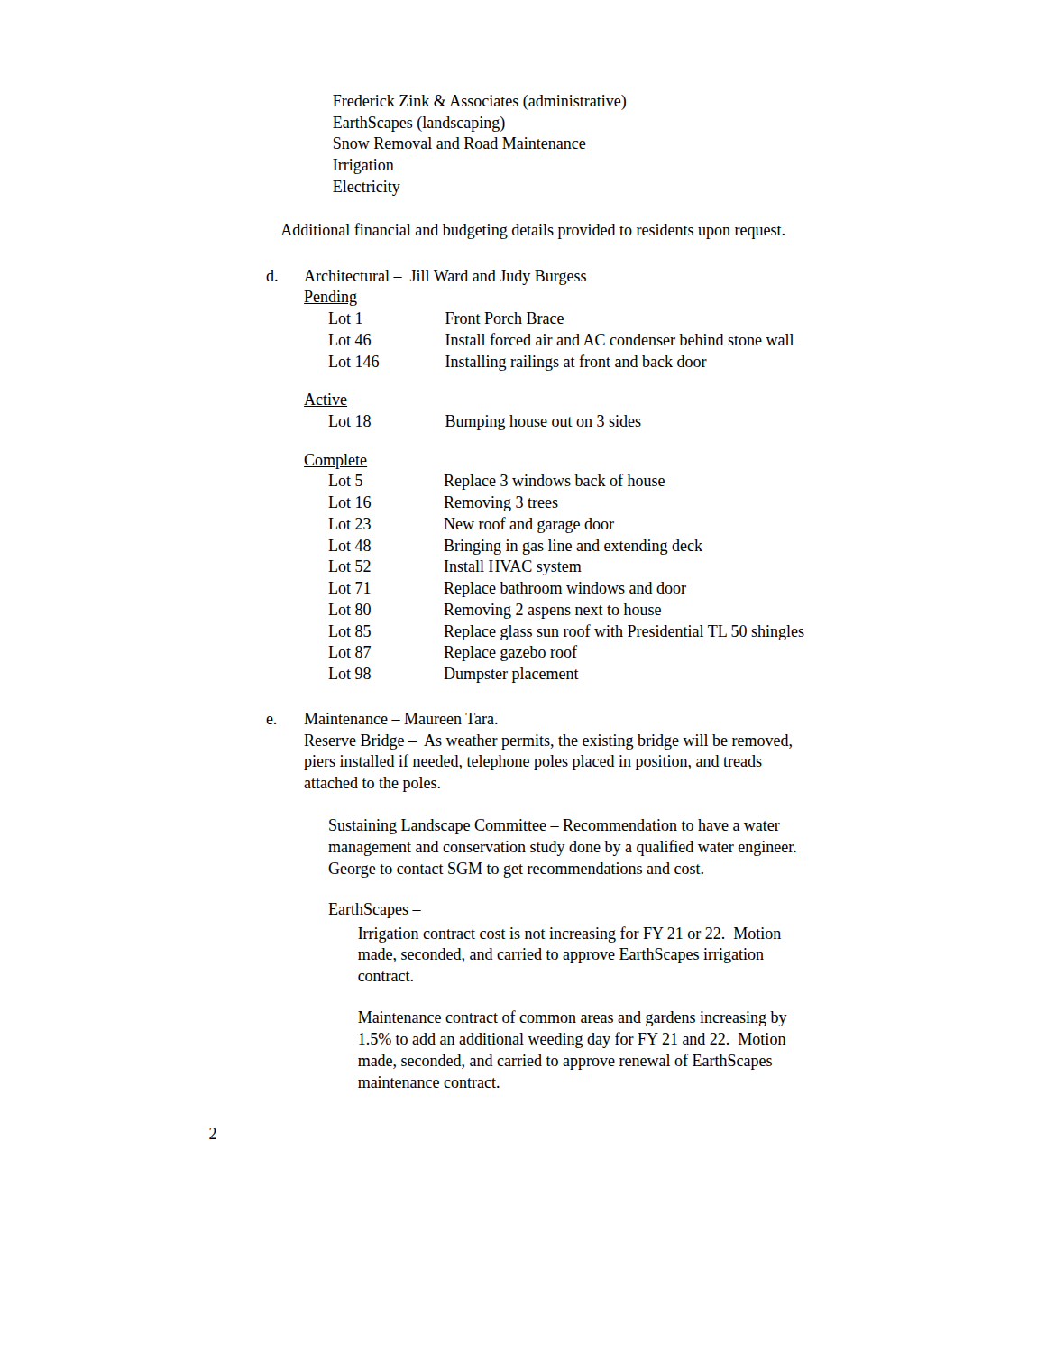Frederick Zink & Associates (administrative)
EarthScapes (landscaping)
Snow Removal and Road Maintenance
Irrigation
Electricity
Additional financial and budgeting details provided to residents upon request.
d.
Architectural – Jill Ward and Judy Burgess
Pending
| Lot 1 | Front Porch Brace |
| Lot 46 | Install forced air and AC condenser behind stone wall |
| Lot 146 | Installing railings at front and back door |
Active
| Lot 18 | Bumping house out on 3 sides |
Complete
| Lot 5 | Replace 3 windows back of house |
| Lot 16 | Removing 3 trees |
| Lot 23 | New roof and garage door |
| Lot 48 | Bringing in gas line and extending deck |
| Lot 52 | Install HVAC system |
| Lot 71 | Replace bathroom windows and door |
| Lot 80 | Removing 2 aspens next to house |
| Lot 85 | Replace glass sun roof with Presidential TL 50 shingles |
| Lot 87 | Replace gazebo roof |
| Lot 98 | Dumpster placement |
e.
Maintenance – Maureen Tara.
Reserve Bridge – As weather permits, the existing bridge will be removed, piers installed if needed, telephone poles placed in position, and treads attached to the poles.
Sustaining Landscape Committee – Recommendation to have a water management and conservation study done by a qualified water engineer. George to contact SGM to get recommendations and cost.
EarthScapes –
Irrigation contract cost is not increasing for FY 21 or 22. Motion made, seconded, and carried to approve EarthScapes irrigation contract.
Maintenance contract of common areas and gardens increasing by 1.5% to add an additional weeding day for FY 21 and 22. Motion made, seconded, and carried to approve renewal of EarthScapes maintenance contract.
2